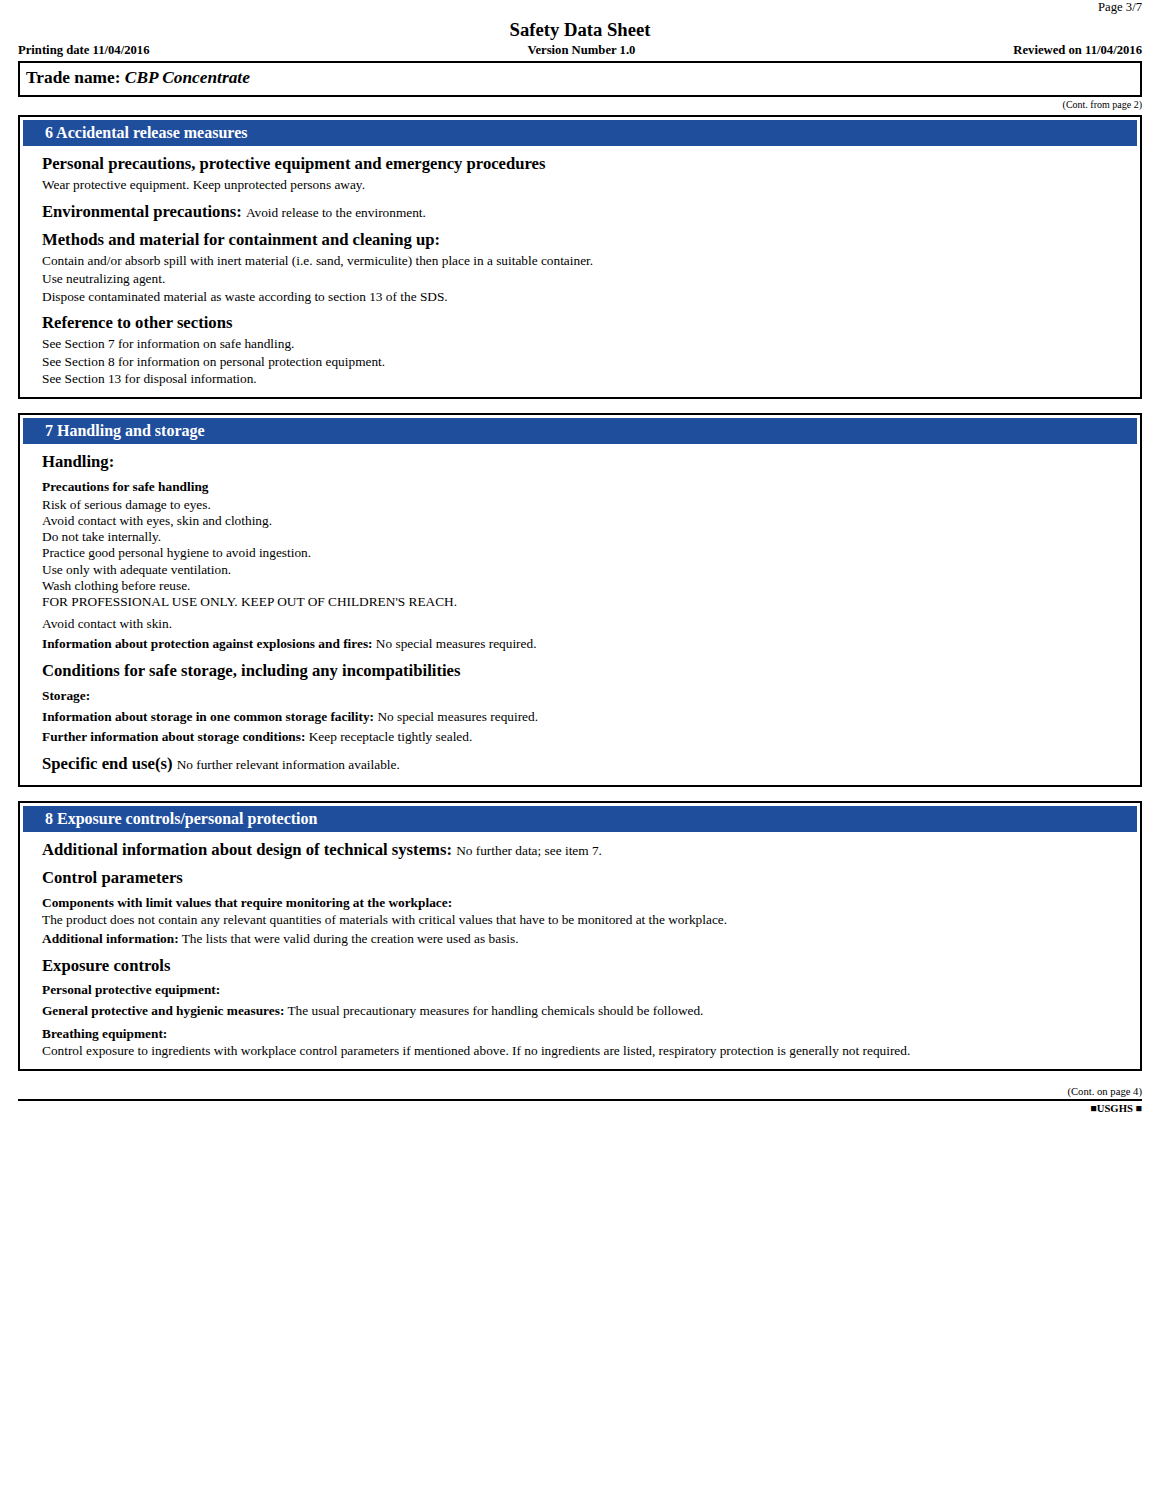Page 3/7
Safety Data Sheet
Printing date 11/04/2016 Version Number 1.0 Reviewed on 11/04/2016
Trade name: CBP Concentrate
(Cont. from page 2)
6 Accidental release measures
Personal precautions, protective equipment and emergency procedures
Wear protective equipment. Keep unprotected persons away.
Environmental precautions: Avoid release to the environment.
Methods and material for containment and cleaning up:
Contain and/or absorb spill with inert material (i.e. sand, vermiculite) then place in a suitable container.
Use neutralizing agent.
Dispose contaminated material as waste according to section 13 of the SDS.
Reference to other sections
See Section 7 for information on safe handling.
See Section 8 for information on personal protection equipment.
See Section 13 for disposal information.
7 Handling and storage
Handling:
Precautions for safe handling
Risk of serious damage to eyes.
Avoid contact with eyes, skin and clothing.
Do not take internally.
Practice good personal hygiene to avoid ingestion.
Use only with adequate ventilation.
Wash clothing before reuse.
FOR PROFESSIONAL USE ONLY. KEEP OUT OF CHILDREN'S REACH.
Avoid contact with skin.
Information about protection against explosions and fires: No special measures required.
Conditions for safe storage, including any incompatibilities
Storage:
Information about storage in one common storage facility: No special measures required.
Further information about storage conditions: Keep receptacle tightly sealed.
Specific end use(s) No further relevant information available.
8 Exposure controls/personal protection
Additional information about design of technical systems: No further data; see item 7.
Control parameters
Components with limit values that require monitoring at the workplace:
The product does not contain any relevant quantities of materials with critical values that have to be monitored at the workplace.
Additional information: The lists that were valid during the creation were used as basis.
Exposure controls
Personal protective equipment:
General protective and hygienic measures: The usual precautionary measures for handling chemicals should be followed.
Breathing equipment:
Control exposure to ingredients with workplace control parameters if mentioned above. If no ingredients are listed, respiratory protection is generally not required.
(Cont. on page 4) USGHS